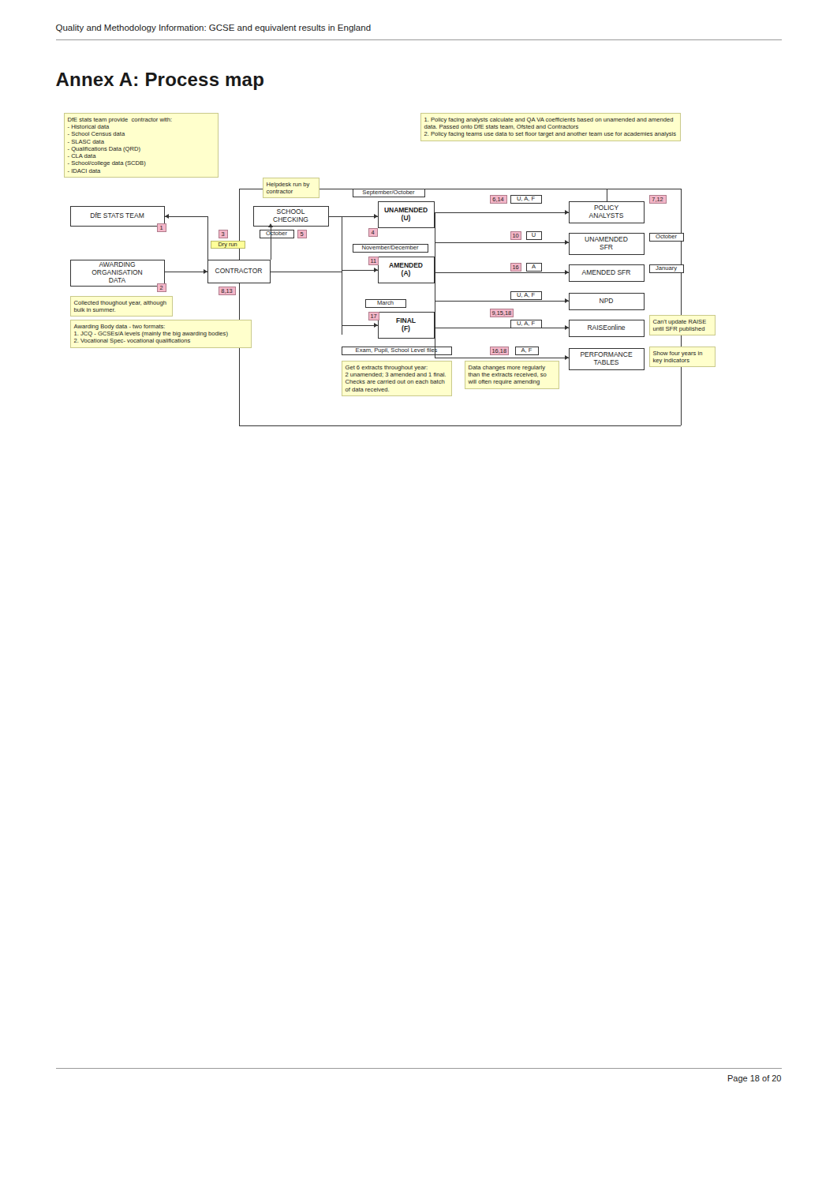Quality and Methodology Information: GCSE and equivalent results in England
Annex A: Process map
DfE stats team provide contractor with:
- Historical data
- School Census data
- SLASC data
- Qualifications Data (QRD)
- CLA data
- School/college data (SCDB)
- IDACI data
1. Policy facing analysts calculate and QA VA coefficients based on unamended and amended data. Passed onto DfE stats team, Ofsted and Contractors
2. Policy facing teams use data to set floor target and another team use for academies analysis
DfE STATS TEAM
1
AWARDING
ORGANISATION
DATA
2
Collected thoughout year, although bulk in summer.
Awarding Body data - two formats:
1. JCQ - GCSEs/A levels (mainly the big awarding bodies)
2. Vocational Spec- vocational qualifications
CONTRACTOR
8,13
3
Dry run
Helpdesk run by contractor
SCHOOL
CHECKING
October
5
September/October
UNAMENDED
(U)
4
November/December
AMENDED
(A)
11
March
FINAL
(F)
17
Exam, Pupil, School Level files
Get 6 extracts throughout year:
2 unamended; 3 amended and 1 final. Checks are carried out on each batch of data received.
Data changes more regularly than the extracts received, so will often require amending
POLICY
ANALYSTS
6,14
U, A, F
7,12
UNAMENDED
SFR
10
U
October
AMENDED SFR
16
A
January
NPD
U, A, F
RAISEonline
9,15,18
U, A, F
Can't update RAISE until SFR published
PERFORMANCE
TABLES
16,18
A, F
Show four years in key indicators
Page 18 of 20